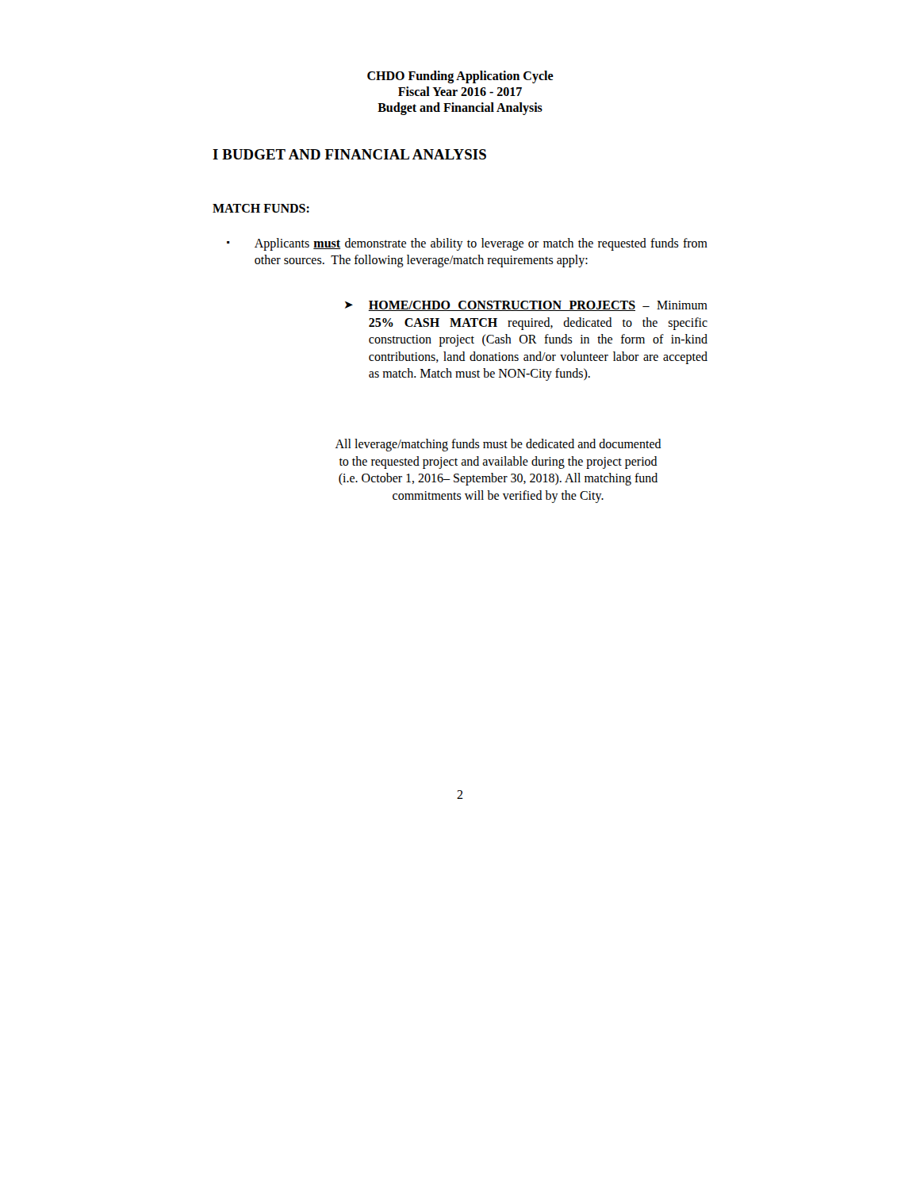CHDO Funding Application Cycle
Fiscal Year 2016 - 2017
Budget and Financial Analysis
I BUDGET AND FINANCIAL ANALYSIS
MATCH FUNDS:
▪
Applicants must demonstrate the ability to leverage or match the requested funds from other sources. The following leverage/match requirements apply:
➤
HOME/CHDO CONSTRUCTION PROJECTS – Minimum 25% CASH MATCH required, dedicated to the specific construction project (Cash OR funds in the form of in-kind contributions, land donations and/or volunteer labor are accepted as match. Match must be NON-City funds).
All leverage/matching funds must be dedicated and documented to the requested project and available during the project period (i.e. October 1, 2016– September 30, 2018). All matching fund commitments will be verified by the City.
2